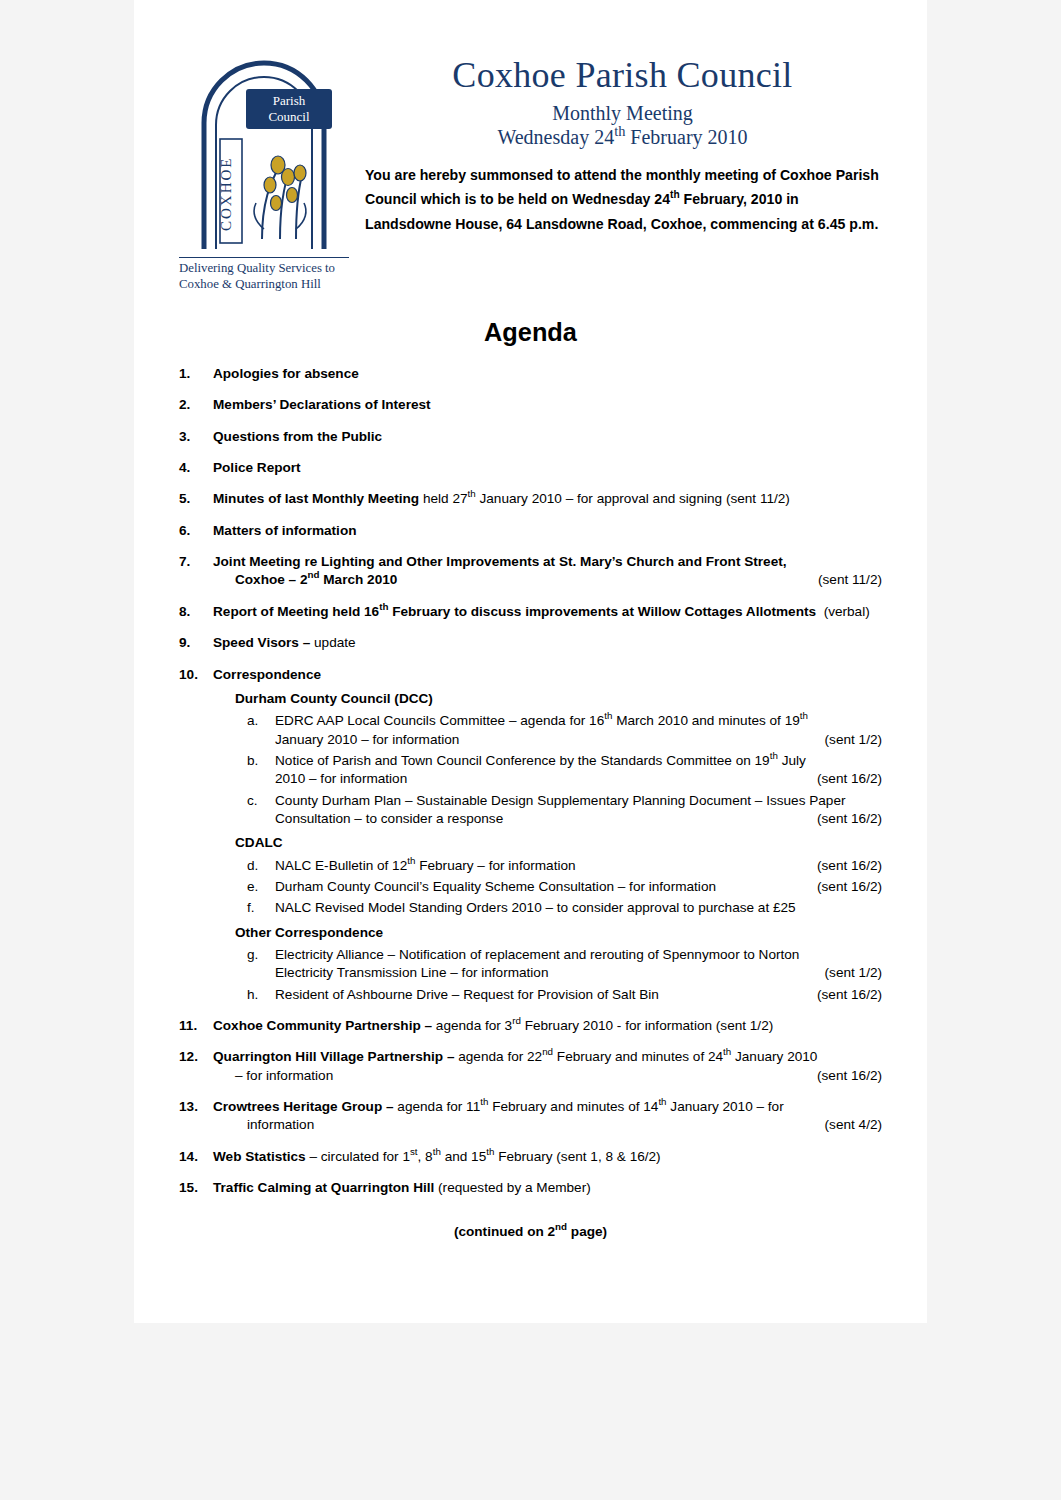COXHOE Parish Council
Delivering Quality Services to
Coxhoe & Quarrington Hill
Coxhoe Parish Council
Monthly Meeting Wednesday 24th February 2010
You are hereby summonsed to attend the monthly meeting of Coxhoe Parish Council which is to be held on Wednesday 24th February, 2010 in Landsdowne House, 64 Lansdowne Road, Coxhoe, commencing at 6.45 p.m.
Agenda
Apologies for absence
Members’ Declarations of Interest
Questions from the Public
Police Report
Minutes of last Monthly Meeting held 27th January 2010 – for approval and signing (sent 11/2)
Matters of information
Joint Meeting re Lighting and Other Improvements at St. Mary’s Church and Front Street,
Coxhoe – 2nd March 2010 (sent 11/2)
Report of Meeting held 16th February to discuss improvements at Willow Cottages Allotments (verbal)
Speed Visors – update
Correspondence
Durham County Council (DCC)
EDRC AAP Local Councils Committee – agenda for 16th March 2010 and minutes of 19th
January 2010 – for information (sent 1/2)
Notice of Parish and Town Council Conference by the Standards Committee on 19th July
2010 – for information (sent 16/2)
County Durham Plan – Sustainable Design Supplementary Planning Document – Issues Paper
Consultation – to consider a response (sent 16/2)
CDALC
NALC E-Bulletin of 12th February – for information (sent 16/2)
Durham County Council’s Equality Scheme Consultation – for information (sent 16/2)
NALC Revised Model Standing Orders 2010 – to consider approval to purchase at £25
Other Correspondence
Electricity Alliance – Notification of replacement and rerouting of Spennymoor to Norton
Electricity Transmission Line – for information (sent 1/2)
Resident of Ashbourne Drive – Request for Provision of Salt Bin (sent 16/2)
Coxhoe Community Partnership – agenda for 3rd February 2010 - for information (sent 1/2)
Quarrington Hill Village Partnership – agenda for 22nd February and minutes of 24th January 2010
– for information (sent 16/2)
Crowtrees Heritage Group – agenda for 11th February and minutes of 14th January 2010 – for
information (sent 4/2)
Web Statistics – circulated for 1st, 8th and 15th February (sent 1, 8 & 16/2)
Traffic Calming at Quarrington Hill (requested by a Member)
(continued on 2nd page)